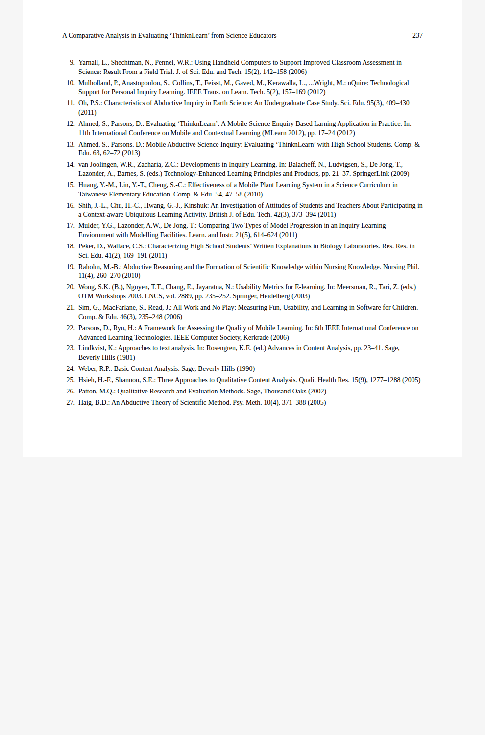A Comparative Analysis in Evaluating ‘ThinknLearn’ from Science Educators 237
9. Yarnall, L., Shechtman, N., Pennel, W.R.: Using Handheld Computers to Support Improved Classroom Assessment in Science: Result From a Field Trial. J. of Sci. Edu. and Tech. 15(2), 142–158 (2006)
10. Mulholland, P., Anastopoulou, S., Collins, T., Feisst, M., Gaved, M., Kerawalla, L., ...Wright, M.: nQuire: Technological Support for Personal Inquiry Learning. IEEE Trans. on Learn. Tech. 5(2), 157–169 (2012)
11. Oh, P.S.: Characteristics of Abductive Inquiry in Earth Science: An Undergraduate Case Study. Sci. Edu. 95(3), 409–430 (2011)
12. Ahmed, S., Parsons, D.: Evaluating ‘ThinknLearn’: A Mobile Science Enquiry Based Larning Application in Practice. In: 11th International Conference on Mobile and Contextual Learning (MLearn 2012), pp. 17–24 (2012)
13. Ahmed, S., Parsons, D.: Mobile Abductive Science Inquiry: Evaluating ‘ThinknLearn’ with High School Students. Comp. & Edu. 63, 62–72 (2013)
14. van Joolingen, W.R., Zacharia, Z.C.: Developments in Inquiry Learning. In: Balacheff, N., Ludvigsen, S., De Jong, T., Lazonder, A., Barnes, S. (eds.) Technology-Enhanced Learning Principles and Products, pp. 21–37. SpringerLink (2009)
15. Huang, Y.-M., Lin, Y.-T., Cheng, S.-C.: Effectiveness of a Mobile Plant Learning System in a Science Curriculum in Taiwanese Elementary Education. Comp. & Edu. 54, 47–58 (2010)
16. Shih, J.-L., Chu, H.-C., Hwang, G.-J., Kinshuk: An Investigation of Attitudes of Students and Teachers About Participating in a Context-aware Ubiquitous Learning Activity. British J. of Edu. Tech. 42(3), 373–394 (2011)
17. Mulder, Y.G., Lazonder, A.W., De Jong, T.: Comparing Two Types of Model Progression in an Inquiry Learning Enviornment with Modelling Facilities. Learn. and Instr. 21(5), 614–624 (2011)
18. Peker, D., Wallace, C.S.: Characterizing High School Students’ Written Explanations in Biology Laboratories. Res. Res. in Sci. Edu. 41(2), 169–191 (2011)
19. Raholm, M.-B.: Abductive Reasoning and the Formation of Scientific Knowledge within Nursing Knowledge. Nursing Phil. 11(4), 260–270 (2010)
20. Wong, S.K. (B.), Nguyen, T.T., Chang, E., Jayaratna, N.: Usability Metrics for E-learning. In: Meersman, R., Tari, Z. (eds.) OTM Workshops 2003. LNCS, vol. 2889, pp. 235–252. Springer, Heidelberg (2003)
21. Sim, G., MacFarlane, S., Read, J.: All Work and No Play: Measuring Fun, Usability, and Learning in Software for Children. Comp. & Edu. 46(3), 235–248 (2006)
22. Parsons, D., Ryu, H.: A Framework for Assessing the Quality of Mobile Learning. In: 6th IEEE International Conference on Advanced Learning Technologies. IEEE Computer Society, Kerkrade (2006)
23. Lindkvist, K.: Approaches to text analysis. In: Rosengren, K.E. (ed.) Advances in Content Analysis, pp. 23–41. Sage, Beverly Hills (1981)
24. Weber, R.P.: Basic Content Analysis. Sage, Beverly Hills (1990)
25. Hsieh, H.-F., Shannon, S.E.: Three Approaches to Qualitative Content Analysis. Quali. Health Res. 15(9), 1277–1288 (2005)
26. Patton, M.Q.: Qualitative Research and Evaluation Methods. Sage, Thousand Oaks (2002)
27. Haig, B.D.: An Abductive Theory of Scientific Method. Psy. Meth. 10(4), 371–388 (2005)